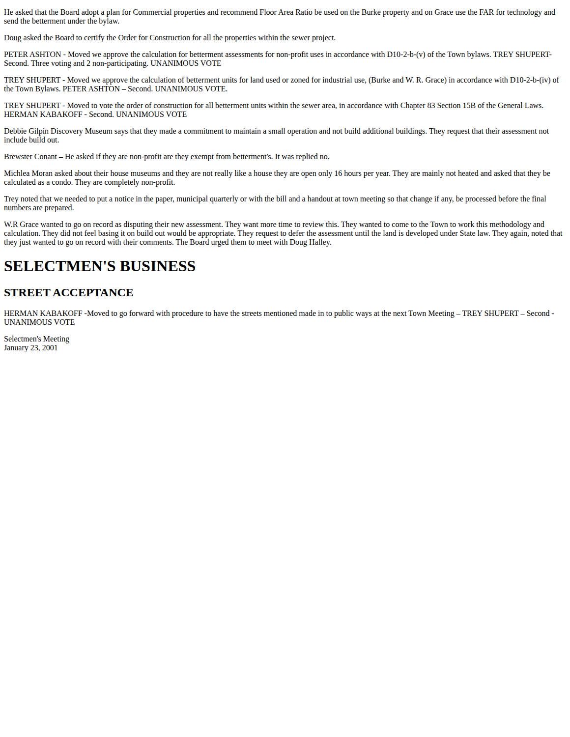He asked that the Board adopt a plan for Commercial properties and recommend Floor Area Ratio be used on the Burke property and on Grace use the FAR for technology and send the betterment under the bylaw.
Doug asked the Board to certify the Order for Construction for all the properties within the sewer project.
PETER ASHTON - Moved we approve the calculation for betterment assessments for non-profit uses in accordance with D10-2-b-(v) of the Town bylaws. TREY SHUPERT-Second. Three voting and 2 non-participating. UNANIMOUS VOTE
TREY SHUPERT - Moved we approve the calculation of betterment units for land used or zoned for industrial use, (Burke and W. R. Grace) in accordance with D10-2-b-(iv) of the Town Bylaws. PETER ASHTON – Second. UNANIMOUS VOTE.
TREY SHUPERT - Moved to vote the order of construction for all betterment units within the sewer area, in accordance with Chapter 83 Section 15B of the General Laws. HERMAN KABAKOFF - Second. UNANIMOUS VOTE
Debbie Gilpin Discovery Museum says that they made a commitment to maintain a small operation and not build additional buildings. They request that their assessment not include build out.
Brewster Conant – He asked if they are non-profit are they exempt from betterment's. It was replied no.
Michlea Moran asked about their house museums and they are not really like a house they are open only 16 hours per year. They are mainly not heated and asked that they be calculated as a condo. They are completely non-profit.
Trey noted that we needed to put a notice in the paper, municipal quarterly or with the bill and a handout at town meeting so that change if any, be processed before the final numbers are prepared.
W.R Grace wanted to go on record as disputing their new assessment. They want more time to review this. They wanted to come to the Town to work this methodology and calculation. They did not feel basing it on build out would be appropriate. They request to defer the assessment until the land is developed under State law. They again, noted that they just wanted to go on record with their comments. The Board urged them to meet with Doug Halley.
SELECTMEN'S BUSINESS
STREET ACCEPTANCE
HERMAN KABAKOFF -Moved to go forward with procedure to have the streets mentioned made in to public ways at the next Town Meeting – TREY SHUPERT – Second - UNANIMOUS VOTE
Selectmen's Meeting
January 23, 2001